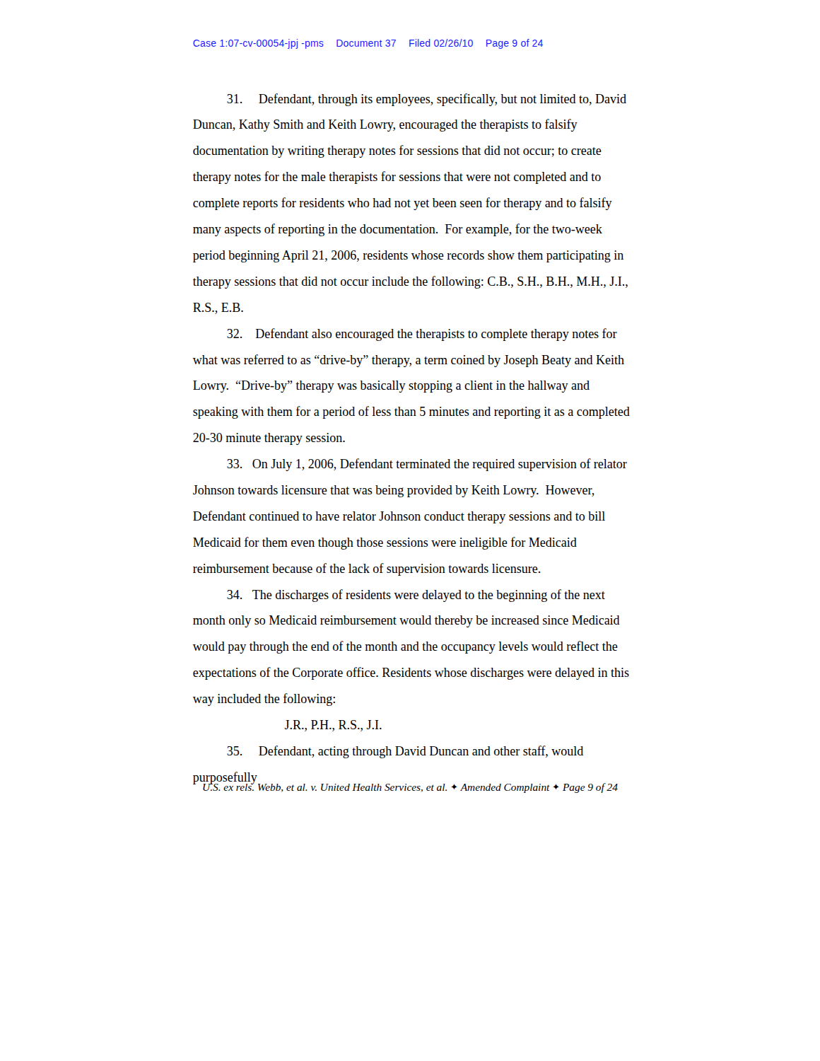Case 1:07-cv-00054-jpj -pms Document 37 Filed 02/26/10 Page 9 of 24
31. Defendant, through its employees, specifically, but not limited to, David Duncan, Kathy Smith and Keith Lowry, encouraged the therapists to falsify documentation by writing therapy notes for sessions that did not occur; to create therapy notes for the male therapists for sessions that were not completed and to complete reports for residents who had not yet been seen for therapy and to falsify many aspects of reporting in the documentation. For example, for the two-week period beginning April 21, 2006, residents whose records show them participating in therapy sessions that did not occur include the following: C.B., S.H., B.H., M.H., J.I., R.S., E.B.
32. Defendant also encouraged the therapists to complete therapy notes for what was referred to as “drive-by” therapy, a term coined by Joseph Beaty and Keith Lowry. “Drive-by” therapy was basically stopping a client in the hallway and speaking with them for a period of less than 5 minutes and reporting it as a completed 20-30 minute therapy session.
33. On July 1, 2006, Defendant terminated the required supervision of relator Johnson towards licensure that was being provided by Keith Lowry. However, Defendant continued to have relator Johnson conduct therapy sessions and to bill Medicaid for them even though those sessions were ineligible for Medicaid reimbursement because of the lack of supervision towards licensure.
34. The discharges of residents were delayed to the beginning of the next month only so Medicaid reimbursement would thereby be increased since Medicaid would pay through the end of the month and the occupancy levels would reflect the expectations of the Corporate office. Residents whose discharges were delayed in this way included the following:
J.R., P.H., R.S., J.I.
35. Defendant, acting through David Duncan and other staff, would purposefully
U.S. ex rels. Webb, et al. v. United Health Services, et al. ✦ Amended Complaint ✦ Page 9 of 24